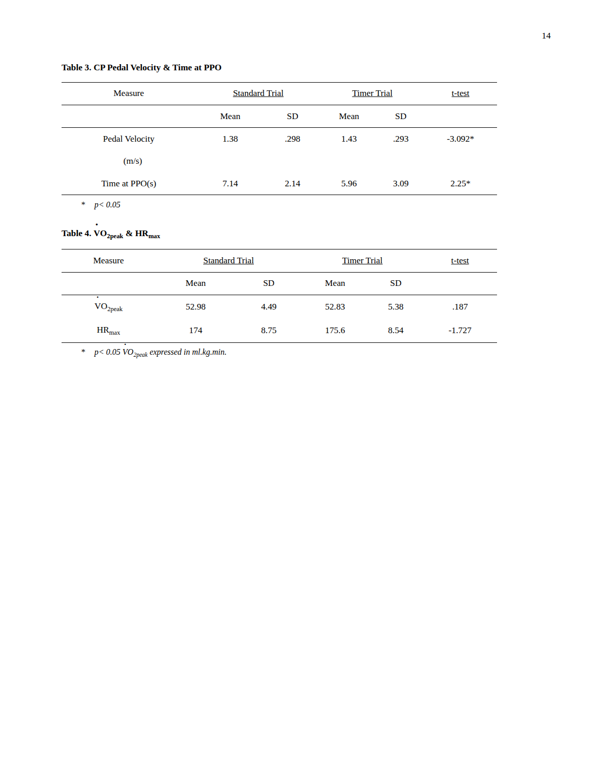14
Table 3. CP Pedal Velocity & Time at PPO
| Measure | Standard Trial | Timer Trial | t-test |
| --- | --- | --- | --- |
| | Mean | SD | Mean | SD | |
| Pedal Velocity | 1.38 | .298 | 1.43 | .293 | -3.092* |
| (m/s) | | | | | |
| Time at PPO(s) | 7.14 | 2.14 | 5.96 | 3.09 | 2.25* |
*p< 0.05
Table 4. VO2peak & HRmax
| Measure | Standard Trial | Timer Trial | t-test |
| --- | --- | --- | --- |
| | Mean | SD | Mean | SD | |
| V O 2peak | 52.98 | 4.49 | 52.83 | 5.38 | .187 |
| HR max | 174 | 8.75 | 175.6 | 8.54 | -1.727 |
*p< 0.05 VO2peak expressed in ml.kg.min.